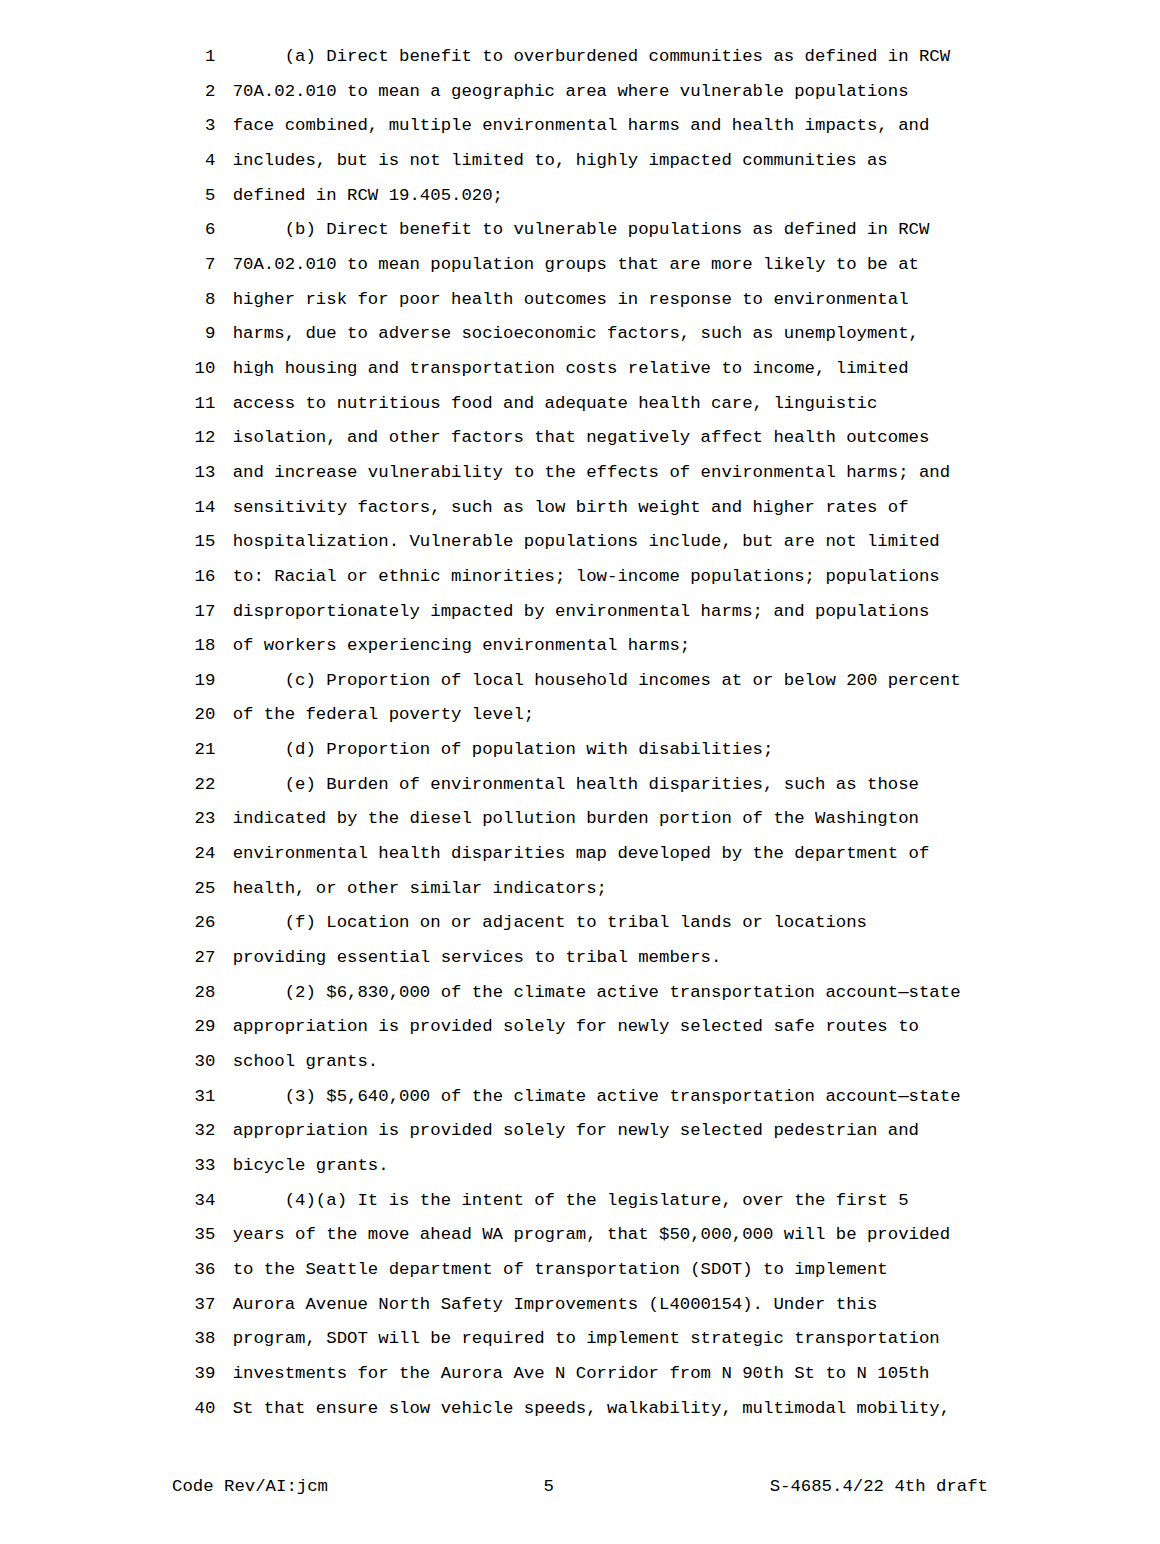(a) Direct benefit to overburdened communities as defined in RCW
70A.02.010 to mean a geographic area where vulnerable populations
face combined, multiple environmental harms and health impacts, and
includes, but is not limited to, highly impacted communities as
defined in RCW 19.405.020;
(b) Direct benefit to vulnerable populations as defined in RCW
70A.02.010 to mean population groups that are more likely to be at
higher risk for poor health outcomes in response to environmental
harms, due to adverse socioeconomic factors, such as unemployment,
high housing and transportation costs relative to income, limited
access to nutritious food and adequate health care, linguistic
isolation, and other factors that negatively affect health outcomes
and increase vulnerability to the effects of environmental harms; and
sensitivity factors, such as low birth weight and higher rates of
hospitalization. Vulnerable populations include, but are not limited
to: Racial or ethnic minorities; low-income populations; populations
disproportionately impacted by environmental harms; and populations
of workers experiencing environmental harms;
(c) Proportion of local household incomes at or below 200 percent
of the federal poverty level;
(d) Proportion of population with disabilities;
(e) Burden of environmental health disparities, such as those
indicated by the diesel pollution burden portion of the Washington
environmental health disparities map developed by the department of
health, or other similar indicators;
(f) Location on or adjacent to tribal lands or locations
providing essential services to tribal members.
(2) $6,830,000 of the climate active transportation account—state
appropriation is provided solely for newly selected safe routes to
school grants.
(3) $5,640,000 of the climate active transportation account—state
appropriation is provided solely for newly selected pedestrian and
bicycle grants.
(4)(a) It is the intent of the legislature, over the first 5
years of the move ahead WA program, that $50,000,000 will be provided
to the Seattle department of transportation (SDOT) to implement
Aurora Avenue North Safety Improvements (L4000154). Under this
program, SDOT will be required to implement strategic transportation
investments for the Aurora Ave N Corridor from N 90th St to N 105th
St that ensure slow vehicle speeds, walkability, multimodal mobility,
Code Rev/AI:jcm 5 S-4685.4/22 4th draft